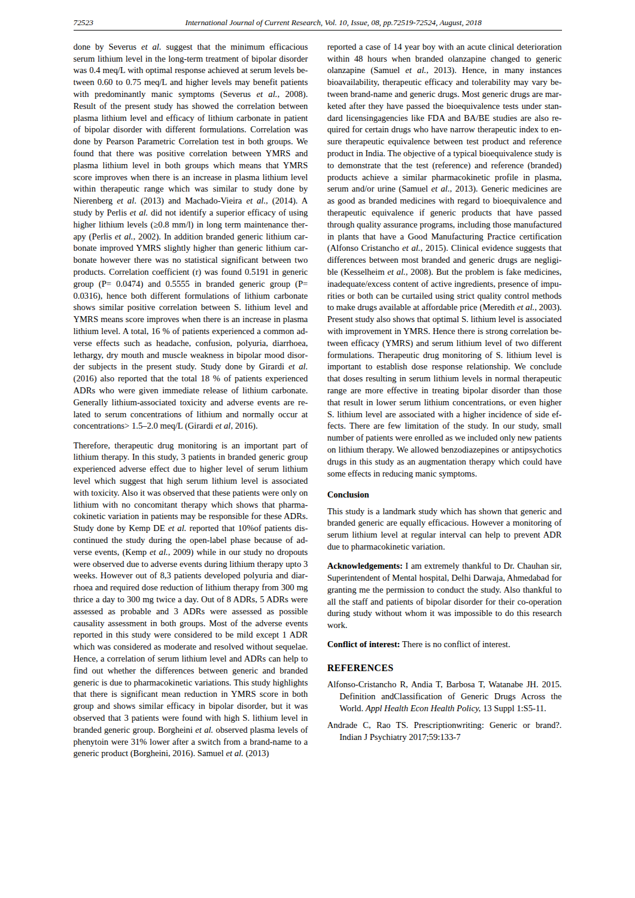72523 International Journal of Current Research, Vol. 10, Issue, 08, pp.72519-72524, August, 2018
done by Severus et al. suggest that the minimum efficacious serum lithium level in the long-term treatment of bipolar disorder was 0.4 meq/L with optimal response achieved at serum levels between 0.60 to 0.75 meq/L and higher levels may benefit patients with predominantly manic symptoms (Severus et al., 2008). Result of the present study has showed the correlation between plasma lithium level and efficacy of lithium carbonate in patient of bipolar disorder with different formulations. Correlation was done by Pearson Parametric Correlation test in both groups. We found that there was positive correlation between YMRS and plasma lithium level in both groups which means that YMRS score improves when there is an increase in plasma lithium level within therapeutic range which was similar to study done by Nierenberg et al. (2013) and Machado-Vieira et al., (2014). A study by Perlis et al. did not identify a superior efficacy of using higher lithium levels (≥0.8 mm/l) in long term maintenance therapy (Perlis et al., 2002). In addition branded generic lithium carbonate improved YMRS slightly higher than generic lithium carbonate however there was no statistical significant between two products. Correlation coefficient (r) was found 0.5191 in generic group (P= 0.0474) and 0.5555 in branded generic group (P= 0.0316), hence both different formulations of lithium carbonate shows similar positive correlation between S. lithium level and YMRS means score improves when there is an increase in plasma lithium level. A total, 16 % of patients experienced a common adverse effects such as headache, confusion, polyuria, diarrhoea, lethargy, dry mouth and muscle weakness in bipolar mood disorder subjects in the present study. Study done by Girardi et al. (2016) also reported that the total 18 % of patients experienced ADRs who were given immediate release of lithium carbonate. Generally lithium-associated toxicity and adverse events are related to serum concentrations of lithium and normally occur at concentrations> 1.5–2.0 meq/L (Girardi et al, 2016).
Therefore, therapeutic drug monitoring is an important part of lithium therapy. In this study, 3 patients in branded generic group experienced adverse effect due to higher level of serum lithium level which suggest that high serum lithium level is associated with toxicity. Also it was observed that these patients were only on lithium with no concomitant therapy which shows that pharmacokinetic variation in patients may be responsible for these ADRs. Study done by Kemp DE et al. reported that 10%of patients discontinued the study during the open-label phase because of adverse events, (Kemp et al., 2009) while in our study no dropouts were observed due to adverse events during lithium therapy upto 3 weeks. However out of 8,3 patients developed polyuria and diarrhoea and required dose reduction of lithium therapy from 300 mg thrice a day to 300 mg twice a day. Out of 8 ADRs, 5 ADRs were assessed as probable and 3 ADRs were assessed as possible causality assessment in both groups. Most of the adverse events reported in this study were considered to be mild except 1 ADR which was considered as moderate and resolved without sequelae. Hence, a correlation of serum lithium level and ADRs can help to find out whether the differences between generic and branded generic is due to pharmacokinetic variations. This study highlights that there is significant mean reduction in YMRS score in both group and shows similar efficacy in bipolar disorder, but it was observed that 3 patients were found with high S. lithium level in branded generic group. Borgheini et al. observed plasma levels of phenytoin were 31% lower after a switch from a brand-name to a generic product (Borgheini, 2016). Samuel et al. (2013)
reported a case of 14 year boy with an acute clinical deterioration within 48 hours when branded olanzapine changed to generic olanzapine (Samuel et al., 2013). Hence, in many instances bioavailability, therapeutic efficacy and tolerability may vary between brand-name and generic drugs. Most generic drugs are marketed after they have passed the bioequivalence tests under standard licensingagencies like FDA and BA/BE studies are also required for certain drugs who have narrow therapeutic index to ensure therapeutic equivalence between test product and reference product in India. The objective of a typical bioequivalence study is to demonstrate that the test (reference) and reference (branded) products achieve a similar pharmacokinetic profile in plasma, serum and/or urine (Samuel et al., 2013). Generic medicines are as good as branded medicines with regard to bioequivalence and therapeutic equivalence if generic products that have passed through quality assurance programs, including those manufactured in plants that have a Good Manufacturing Practice certification (Alfonso Cristancho et al., 2015). Clinical evidence suggests that differences between most branded and generic drugs are negligible (Kesselheim et al., 2008). But the problem is fake medicines, inadequate/excess content of active ingredients, presence of impurities or both can be curtailed using strict quality control methods to make drugs available at affordable price (Meredith et al., 2003). Present study also shows that optimal S. lithium level is associated with improvement in YMRS. Hence there is strong correlation between efficacy (YMRS) and serum lithium level of two different formulations. Therapeutic drug monitoring of S. lithium level is important to establish dose response relationship. We conclude that doses resulting in serum lithium levels in normal therapeutic range are more effective in treating bipolar disorder than those that result in lower serum lithium concentrations, or even higher S. lithium level are associated with a higher incidence of side effects. There are few limitation of the study. In our study, small number of patients were enrolled as we included only new patients on lithium therapy. We allowed benzodiazepines or antipsychotics drugs in this study as an augmentation therapy which could have some effects in reducing manic symptoms.
Conclusion
This study is a landmark study which has shown that generic and branded generic are equally efficacious. However a monitoring of serum lithium level at regular interval can help to prevent ADR due to pharmacokinetic variation.
Acknowledgements: I am extremely thankful to Dr. Chauhan sir, Superintendent of Mental hospital, Delhi Darwaja, Ahmedabad for granting me the permission to conduct the study. Also thankful to all the staff and patients of bipolar disorder for their co-operation during study without whom it was impossible to do this research work.
Conflict of interest: There is no conflict of interest.
REFERENCES
Alfonso‑Cristancho R, Andia T, Barbosa T, Watanabe JH. 2015. Definition andClassification of Generic Drugs Across the World. Appl Health Econ Health Policy, 13 Suppl 1:S5‑11.
Andrade C, Rao TS. Prescriptionwriting: Generic or brand?. Indian J Psychiatry 2017;59:133-7